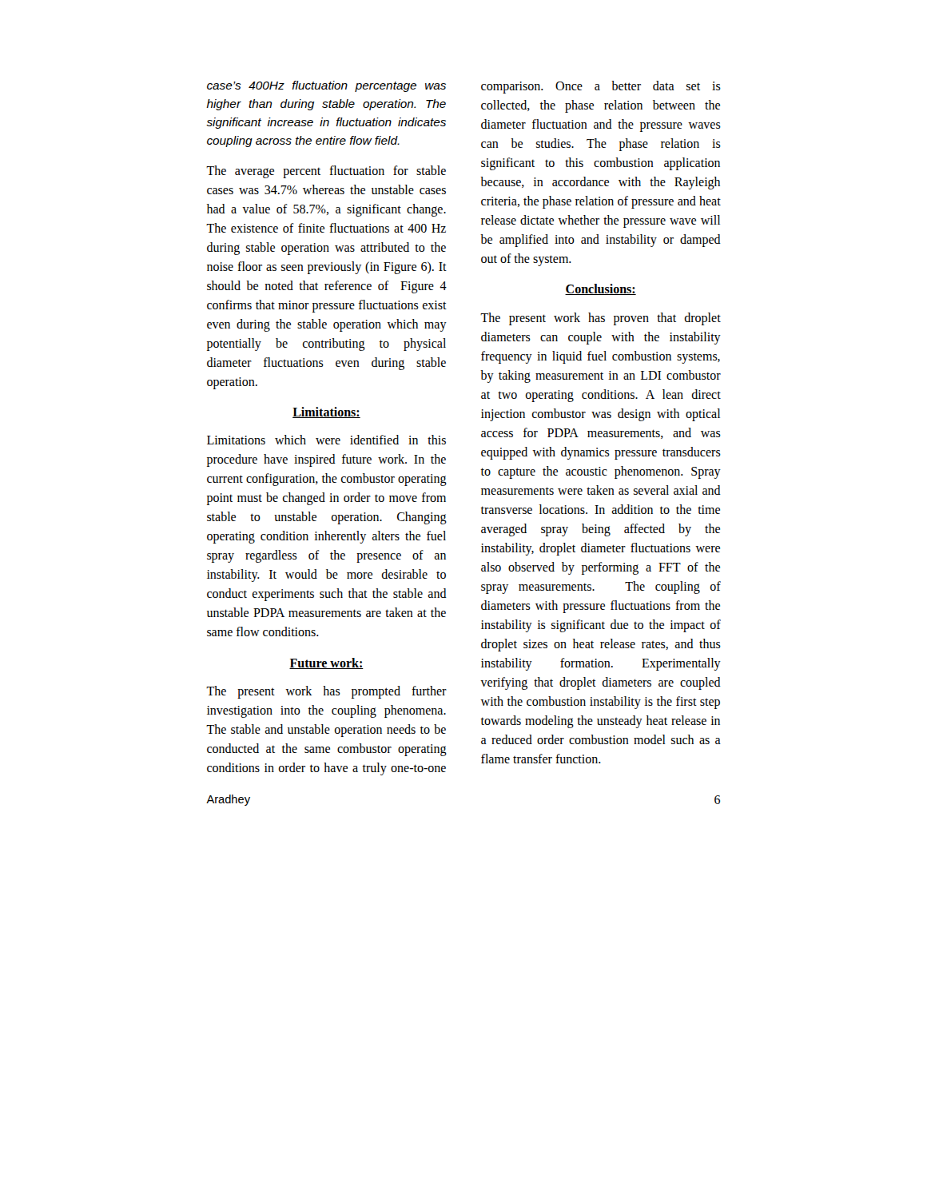case’s 400Hz fluctuation percentage was higher than during stable operation. The significant increase in fluctuation indicates coupling across the entire flow field.
The average percent fluctuation for stable cases was 34.7% whereas the unstable cases had a value of 58.7%, a significant change. The existence of finite fluctuations at 400 Hz during stable operation was attributed to the noise floor as seen previously (in Figure 6). It should be noted that reference of Figure 4 confirms that minor pressure fluctuations exist even during the stable operation which may potentially be contributing to physical diameter fluctuations even during stable operation.
Limitations:
Limitations which were identified in this procedure have inspired future work. In the current configuration, the combustor operating point must be changed in order to move from stable to unstable operation. Changing operating condition inherently alters the fuel spray regardless of the presence of an instability. It would be more desirable to conduct experiments such that the stable and unstable PDPA measurements are taken at the same flow conditions.
Future work:
The present work has prompted further investigation into the coupling phenomena. The stable and unstable operation needs to be conducted at the same combustor operating conditions in order to have a truly one-to-one comparison. Once a better data set is collected, the phase relation between the diameter fluctuation and the pressure waves can be studies. The phase relation is significant to this combustion application because, in accordance with the Rayleigh criteria, the phase relation of pressure and heat release dictate whether the pressure wave will be amplified into and instability or damped out of the system.
Conclusions:
The present work has proven that droplet diameters can couple with the instability frequency in liquid fuel combustion systems, by taking measurement in an LDI combustor at two operating conditions. A lean direct injection combustor was design with optical access for PDPA measurements, and was equipped with dynamics pressure transducers to capture the acoustic phenomenon. Spray measurements were taken as several axial and transverse locations. In addition to the time averaged spray being affected by the instability, droplet diameter fluctuations were also observed by performing a FFT of the spray measurements. The coupling of diameters with pressure fluctuations from the instability is significant due to the impact of droplet sizes on heat release rates, and thus instability formation. Experimentally verifying that droplet diameters are coupled with the combustion instability is the first step towards modeling the unsteady heat release in a reduced order combustion model such as a flame transfer function.
Aradhey 6